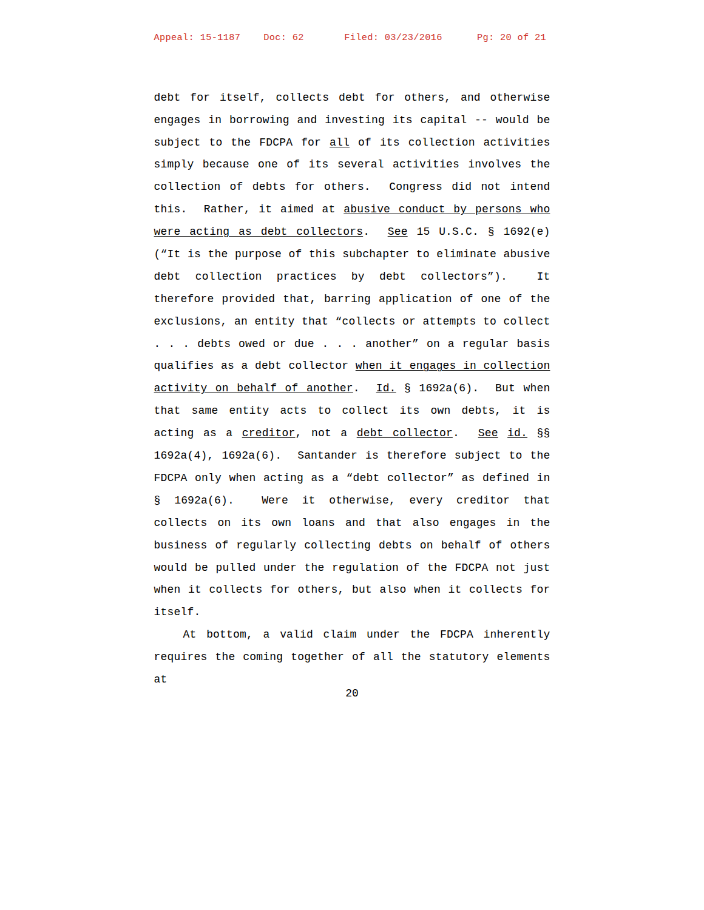Appeal: 15-1187 Doc: 62 Filed: 03/23/2016 Pg: 20 of 21
debt for itself, collects debt for others, and otherwise engages in borrowing and investing its capital -- would be subject to the FDCPA for all of its collection activities simply because one of its several activities involves the collection of debts for others. Congress did not intend this. Rather, it aimed at abusive conduct by persons who were acting as debt collectors. See 15 U.S.C. § 1692(e) (“It is the purpose of this subchapter to eliminate abusive debt collection practices by debt collectors”). It therefore provided that, barring application of one of the exclusions, an entity that “collects or attempts to collect . . . debts owed or due . . . another” on a regular basis qualifies as a debt collector when it engages in collection activity on behalf of another. Id. § 1692a(6). But when that same entity acts to collect its own debts, it is acting as a creditor, not a debt collector. See id. §§ 1692a(4), 1692a(6). Santander is therefore subject to the FDCPA only when acting as a “debt collector” as defined in § 1692a(6). Were it otherwise, every creditor that collects on its own loans and that also engages in the business of regularly collecting debts on behalf of others would be pulled under the regulation of the FDCPA not just when it collects for others, but also when it collects for itself.
At bottom, a valid claim under the FDCPA inherently requires the coming together of all the statutory elements at
20